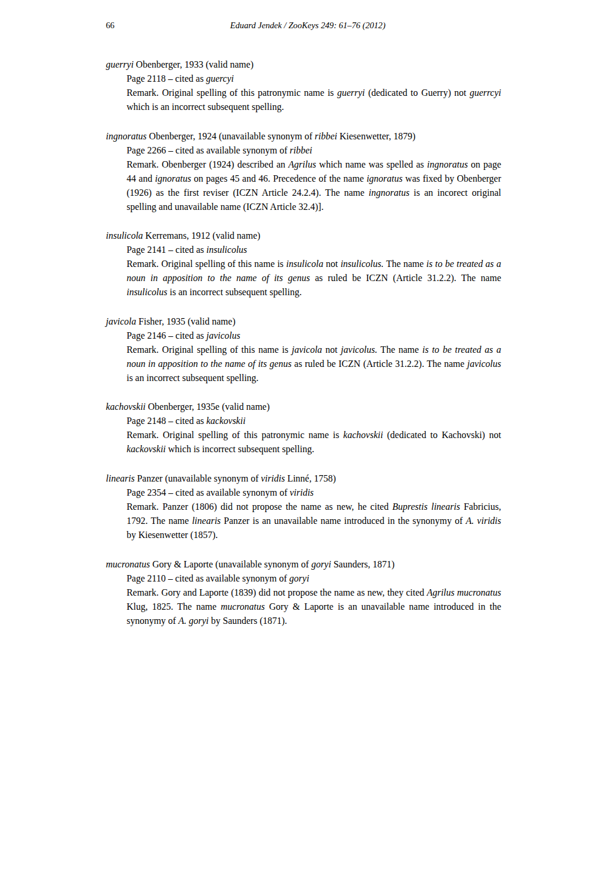66 Eduard Jendek / ZooKeys 249: 61–76 (2012)
guerryi Obenberger, 1933 (valid name)
Page 2118 – cited as guercyi
Remark. Original spelling of this patronymic name is guerryi (dedicated to Guerry) not guerrcyi which is an incorrect subsequent spelling.
ingnoratus Obenberger, 1924 (unavailable synonym of ribbei Kiesenwetter, 1879)
Page 2266 – cited as available synonym of ribbei
Remark. Obenberger (1924) described an Agrilus which name was spelled as ingnoratus on page 44 and ignoratus on pages 45 and 46. Precedence of the name ignoratus was fixed by Obenberger (1926) as the first reviser (ICZN Article 24.2.4). The name ingnoratus is an incorect original spelling and unavailable name (ICZN Article 32.4)].
insulicola Kerremans, 1912 (valid name)
Page 2141 – cited as insulicolus
Remark. Original spelling of this name is insulicola not insulicolus. The name is to be treated as a noun in apposition to the name of its genus as ruled be ICZN (Article 31.2.2). The name insulicolus is an incorrect subsequent spelling.
javicola Fisher, 1935 (valid name)
Page 2146 – cited as javicolus
Remark. Original spelling of this name is javicola not javicolus. The name is to be treated as a noun in apposition to the name of its genus as ruled be ICZN (Article 31.2.2). The name javicolus is an incorrect subsequent spelling.
kachovskii Obenberger, 1935e (valid name)
Page 2148 – cited as kackovskii
Remark. Original spelling of this patronymic name is kachovskii (dedicated to Kachovski) not kackovskii which is incorrect subsequent spelling.
linearis Panzer (unavailable synonym of viridis Linné, 1758)
Page 2354 – cited as available synonym of viridis
Remark. Panzer (1806) did not propose the name as new, he cited Buprestis linearis Fabricius, 1792. The name linearis Panzer is an unavailable name introduced in the synonymy of A. viridis by Kiesenwetter (1857).
mucronatus Gory & Laporte (unavailable synonym of goryi Saunders, 1871)
Page 2110 – cited as available synonym of goryi
Remark. Gory and Laporte (1839) did not propose the name as new, they cited Agrilus mucronatus Klug, 1825. The name mucronatus Gory & Laporte is an unavailable name introduced in the synonymy of A. goryi by Saunders (1871).